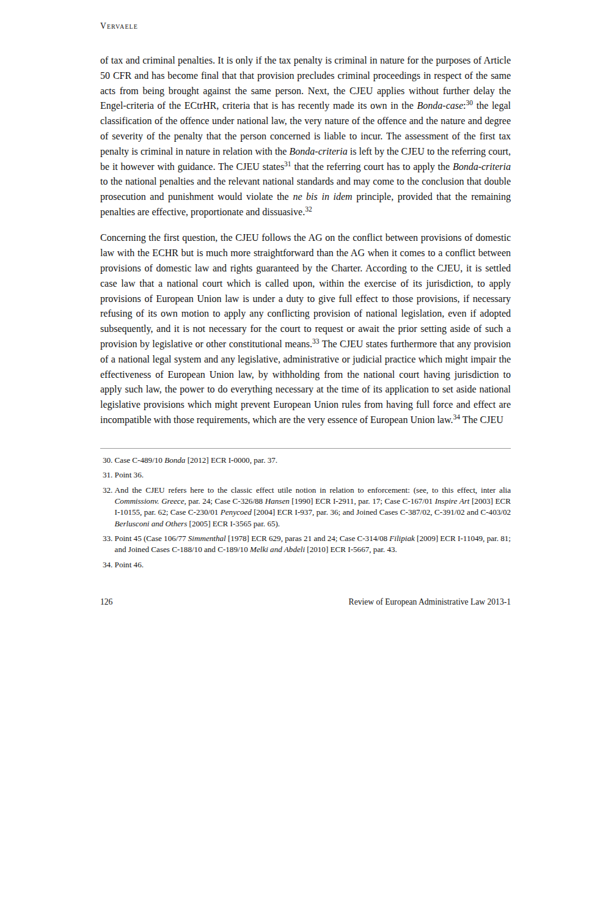Vervaele
of tax and criminal penalties. It is only if the tax penalty is criminal in nature for the purposes of Article 50 CFR and has become final that that provision precludes criminal proceedings in respect of the same acts from being brought against the same person. Next, the CJEU applies without further delay the Engel-criteria of the ECtrHR, criteria that is has recently made its own in the Bonda-case:30 the legal classification of the offence under national law, the very nature of the offence and the nature and degree of severity of the penalty that the person concerned is liable to incur. The assessment of the first tax penalty is criminal in nature in relation with the Bonda-criteria is left by the CJEU to the referring court, be it however with guidance. The CJEU states31 that the referring court has to apply the Bonda-criteria to the national penalties and the relevant national standards and may come to the conclusion that double prosecution and punishment would violate the ne bis in idem principle, provided that the remaining penalties are effective, proportionate and dissuasive.32
Concerning the first question, the CJEU follows the AG on the conflict between provisions of domestic law with the ECHR but is much more straightforward than the AG when it comes to a conflict between provisions of domestic law and rights guaranteed by the Charter. According to the CJEU, it is settled case law that a national court which is called upon, within the exercise of its jurisdiction, to apply provisions of European Union law is under a duty to give full effect to those provisions, if necessary refusing of its own motion to apply any conflicting provision of national legislation, even if adopted subsequently, and it is not necessary for the court to request or await the prior setting aside of such a provision by legislative or other constitutional means.33 The CJEU states furthermore that any provision of a national legal system and any legislative, administrative or judicial practice which might impair the effectiveness of European Union law, by withholding from the national court having jurisdiction to apply such law, the power to do everything necessary at the time of its application to set aside national legislative provisions which might prevent European Union rules from having full force and effect are incompatible with those requirements, which are the very essence of European Union law.34 The CJEU
Case C-489/10 Bonda [2012] ECR I-0000, par. 37.
Point 36.
And the CJEU refers here to the classic effect utile notion in relation to enforcement: (see, to this effect, inter alia Commissionv. Greece, par. 24; Case C-326/88 Hansen [1990] ECR I-2911, par. 17; Case C-167/01 Inspire Art [2003] ECR I-10155, par. 62; Case C-230/01 Penycoed [2004] ECR I-937, par. 36; and Joined Cases C-387/02, C-391/02 and C-403/02 Berlusconi and Others [2005] ECR I-3565 par. 65).
Point 45 (Case 106/77 Simmenthal [1978] ECR 629, paras 21 and 24; Case C-314/08 Filipiak [2009] ECR I-11049, par. 81; and Joined Cases C-188/10 and C-189/10 Melki and Abdeli [2010] ECR I-5667, par. 43.
Point 46.
126 Review of European Administrative Law 2013-1